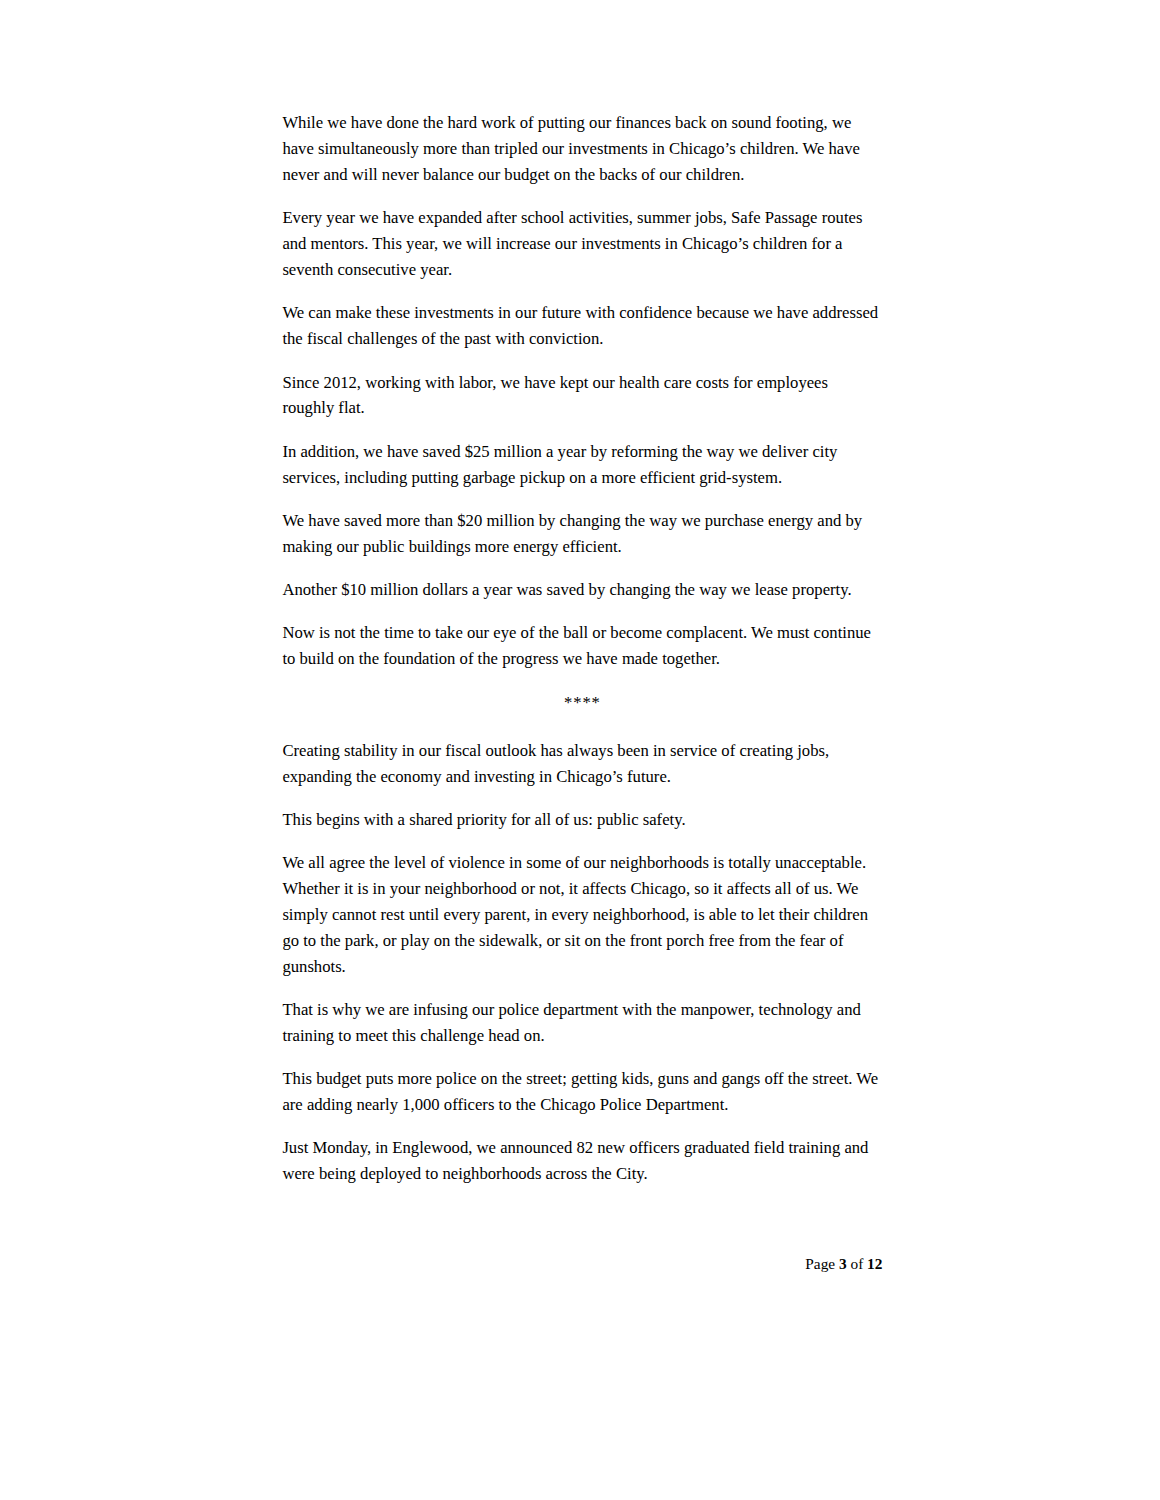While we have done the hard work of putting our finances back on sound footing, we have simultaneously more than tripled our investments in Chicago’s children. We have never and will never balance our budget on the backs of our children.
Every year we have expanded after school activities, summer jobs, Safe Passage routes and mentors. This year, we will increase our investments in Chicago’s children for a seventh consecutive year.
We can make these investments in our future with confidence because we have addressed the fiscal challenges of the past with conviction.
Since 2012, working with labor, we have kept our health care costs for employees roughly flat.
In addition, we have saved $25 million a year by reforming the way we deliver city services, including putting garbage pickup on a more efficient grid-system.
We have saved more than $20 million by changing the way we purchase energy and by making our public buildings more energy efficient.
Another $10 million dollars a year was saved by changing the way we lease property.
Now is not the time to take our eye of the ball or become complacent. We must continue to build on the foundation of the progress we have made together.
****
Creating stability in our fiscal outlook has always been in service of creating jobs, expanding the economy and investing in Chicago’s future.
This begins with a shared priority for all of us: public safety.
We all agree the level of violence in some of our neighborhoods is totally unacceptable. Whether it is in your neighborhood or not, it affects Chicago, so it affects all of us. We simply cannot rest until every parent, in every neighborhood, is able to let their children go to the park, or play on the sidewalk, or sit on the front porch free from the fear of gunshots.
That is why we are infusing our police department with the manpower, technology and training to meet this challenge head on.
This budget puts more police on the street; getting kids, guns and gangs off the street. We are adding nearly 1,000 officers to the Chicago Police Department.
Just Monday, in Englewood, we announced 82 new officers graduated field training and were being deployed to neighborhoods across the City.
Page 3 of 12